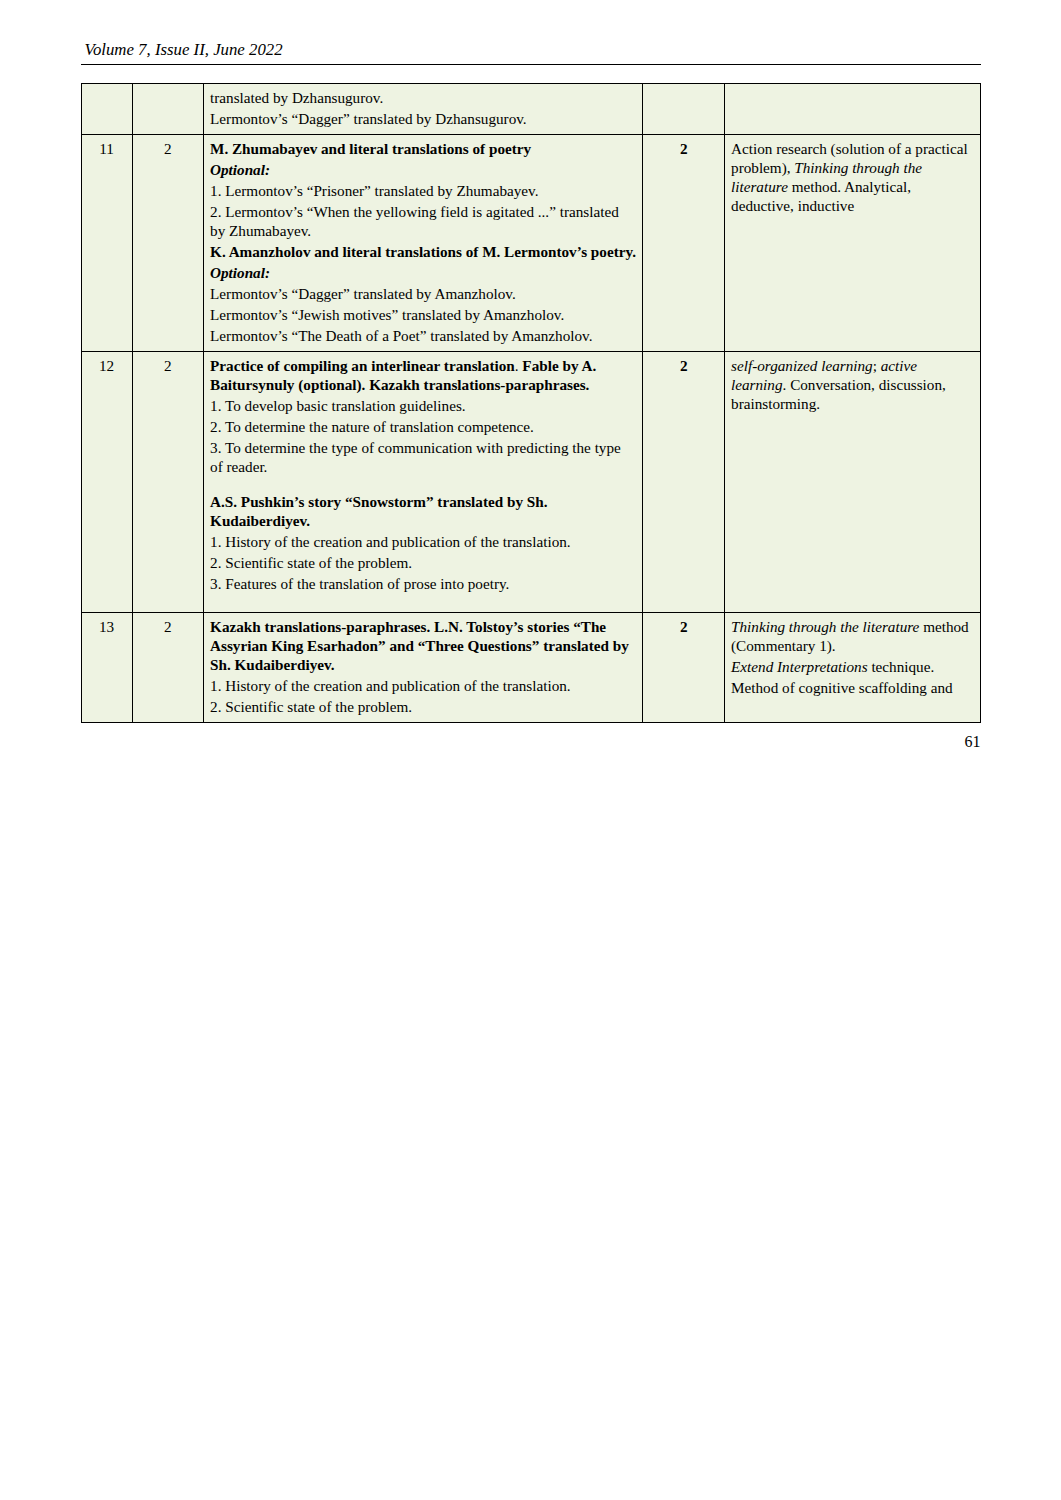Volume 7, Issue II, June 2022
| | | translated by Dzhansugurov. Lermontov’s “Dagger” translated by Dzhansugurov. | | |
| 11 | 2 | M. Zhumabayev and literal translations of poetry Optional: 1. Lermontov’s “Prisoner” translated by Zhumabayev. 2. Lermontov’s “When the yellowing field is agitated ...” translated by Zhumabayev. K. Amanzholov and literal translations of M. Lermontov’s poetry. Optional: Lermontov’s “Dagger” translated by Amanzholov. Lermontov’s “Jewish motives” translated by Amanzholov. Lermontov’s “The Death of a Poet” translated by Amanzholov. | 2 | Action research (solution of a practical problem), Thinking through the literature method. Analytical, deductive, inductive |
| 12 | 2 | Practice of compiling an interlinear translation . Fable by A. Baitursynuly (optional). Kazakh translations-paraphrases. 1. To develop basic translation guidelines. 2. To determine the nature of translation competence. 3. To determine the type of communication with predicting the type of reader. A.S. Pushkin’s story “Snowstorm” translated by Sh. Kudaiberdiyev. 1. History of the creation and publication of the translation. 2. Scientific state of the problem. 3. Features of the translation of prose into poetry. | 2 | self-organized learning ; active learning . Conversation, discussion, brainstorming. |
| 13 | 2 | Kazakh translations-paraphrases. L.N. Tolstoy’s stories “The Assyrian King Esarhadon” and “Three Questions” translated by Sh. Kudaiberdiyev. 1. History of the creation and publication of the translation. 2. Scientific state of the problem. | 2 | Thinking through the literature method (Commentary 1). Extend Interpretations technique. Method of cognitive scaffolding and |
61